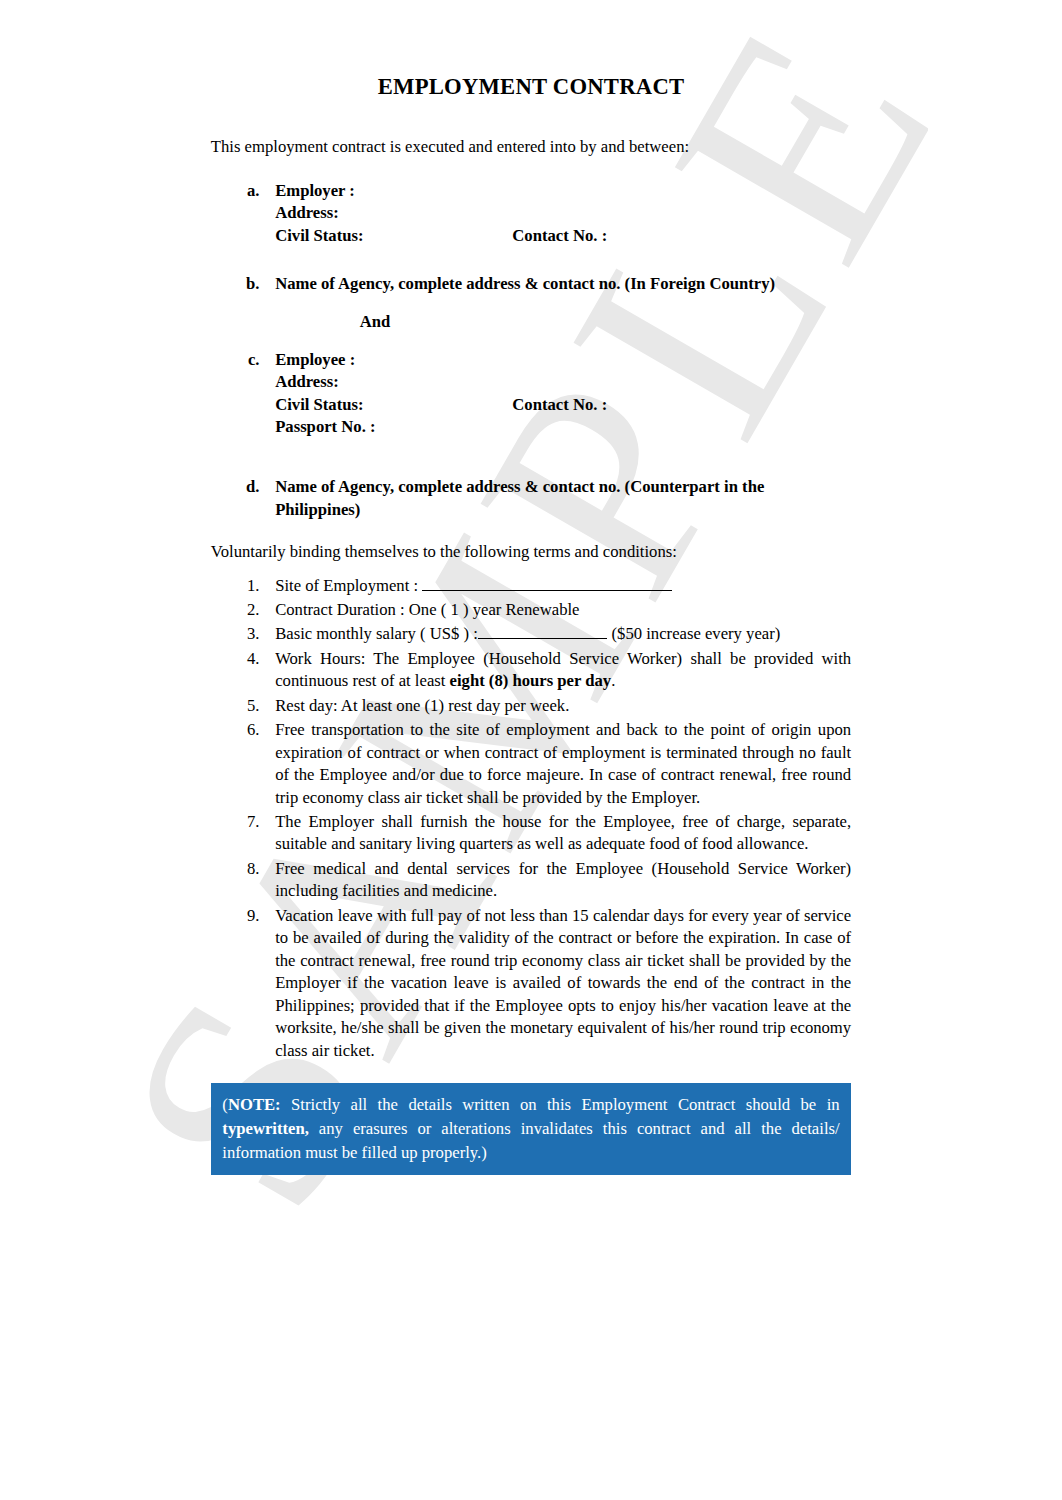SAMPLE
EMPLOYMENT CONTRACT
This employment contract is executed and entered into by and between:
Employer : Address: Civil Status: Contact No. :
Name of Agency, complete address & contact no. (In Foreign Country)
And
Employee : Address: Civil Status: Contact No. : Passport No. :
Name of Agency, complete address & contact no. (Counterpart in the Philippines)
Voluntarily binding themselves to the following terms and conditions:
Site of Employment :
Contract Duration : One ( 1 ) year Renewable
Basic monthly salary ( US$ ) : ($50 increase every year)
Work Hours: The Employee (Household Service Worker) shall be provided with continuous rest of at least eight (8) hours per day.
Rest day: At least one (1) rest day per week.
Free transportation to the site of employment and back to the point of origin upon expiration of contract or when contract of employment is terminated through no fault of the Employee and/or due to force majeure. In case of contract renewal, free round trip economy class air ticket shall be provided by the Employer.
The Employer shall furnish the house for the Employee, free of charge, separate, suitable and sanitary living quarters as well as adequate food of food allowance.
Free medical and dental services for the Employee (Household Service Worker) including facilities and medicine.
Vacation leave with full pay of not less than 15 calendar days for every year of service to be availed of during the validity of the contract or before the expiration. In case of the contract renewal, free round trip economy class air ticket shall be provided by the Employer if the vacation leave is availed of towards the end of the contract in the Philippines; provided that if the Employee opts to enjoy his/her vacation leave at the worksite, he/she shall be given the monetary equivalent of his/her round trip economy class air ticket.
(NOTE: Strictly all the details written on this Employment Contract should be in typewritten, any erasures or alterations invalidates this contract and all the details/ information must be filled up properly.)